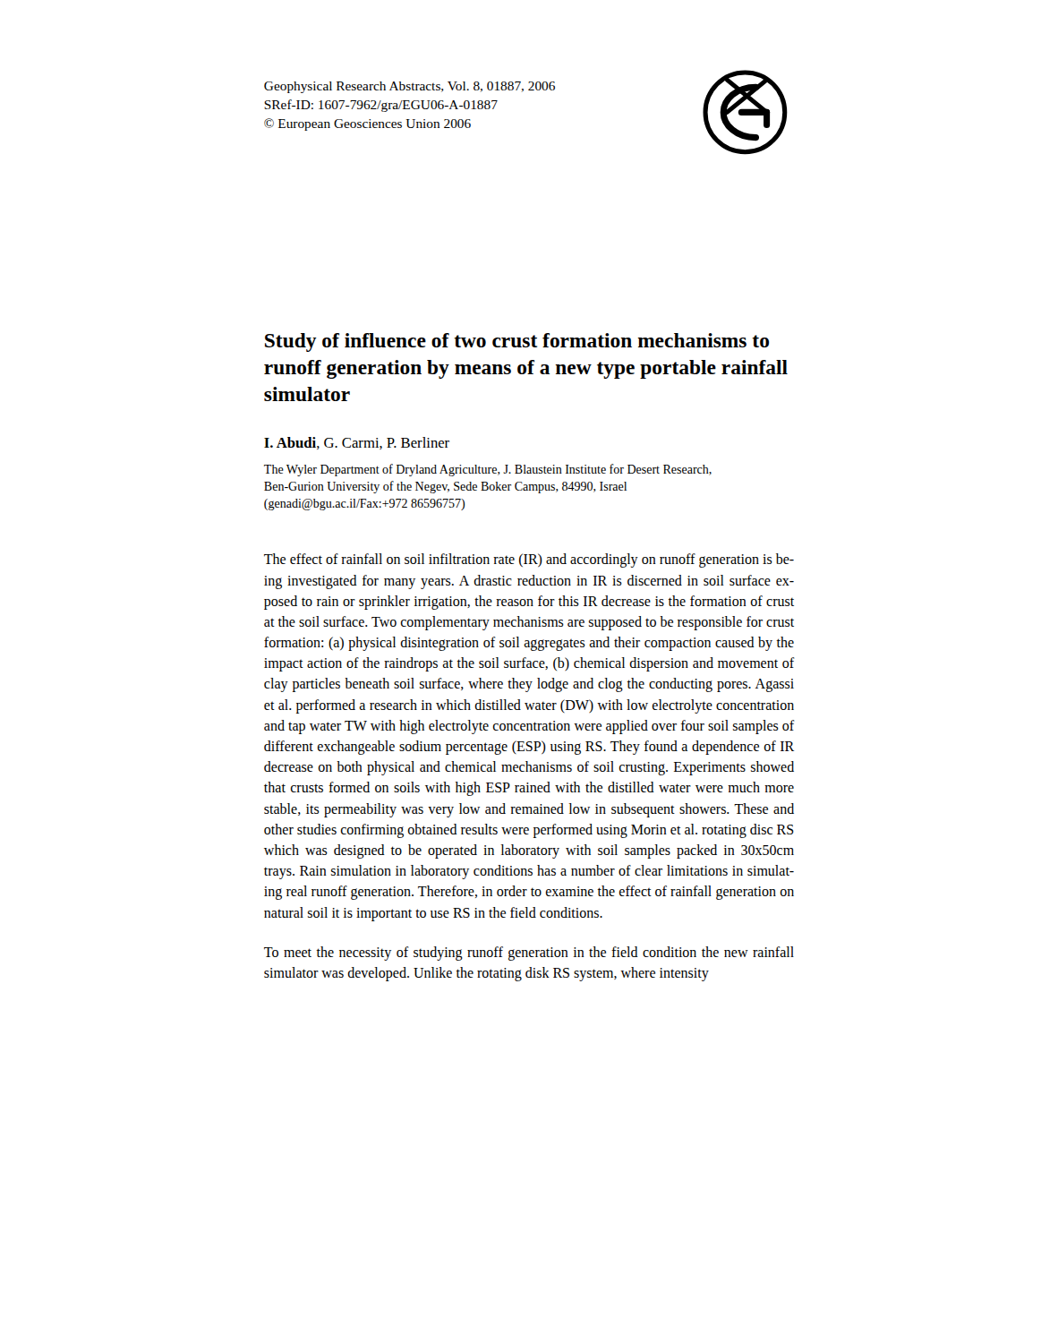Geophysical Research Abstracts, Vol. 8, 01887, 2006
SRef-ID: 1607-7962/gra/EGU06-A-01887
© European Geosciences Union 2006
Study of influence of two crust formation mechanisms to runoff generation by means of a new type portable rainfall simulator
I. Abudi, G. Carmi, P. Berliner
The Wyler Department of Dryland Agriculture, J. Blaustein Institute for Desert Research,
Ben-Gurion University of the Negev, Sede Boker Campus, 84990, Israel
(genadi@bgu.ac.il/Fax:+972 86596757)
The effect of rainfall on soil infiltration rate (IR) and accordingly on runoff generation is being investigated for many years. A drastic reduction in IR is discerned in soil surface exposed to rain or sprinkler irrigation, the reason for this IR decrease is the formation of crust at the soil surface. Two complementary mechanisms are supposed to be responsible for crust formation: (a) physical disintegration of soil aggregates and their compaction caused by the impact action of the raindrops at the soil surface, (b) chemical dispersion and movement of clay particles beneath soil surface, where they lodge and clog the conducting pores. Agassi et al. performed a research in which distilled water (DW) with low electrolyte concentration and tap water TW with high electrolyte concentration were applied over four soil samples of different exchangeable sodium percentage (ESP) using RS. They found a dependence of IR decrease on both physical and chemical mechanisms of soil crusting. Experiments showed that crusts formed on soils with high ESP rained with the distilled water were much more stable, its permeability was very low and remained low in subsequent showers. These and other studies confirming obtained results were performed using Morin et al. rotating disc RS which was designed to be operated in laboratory with soil samples packed in 30x50cm trays. Rain simulation in laboratory conditions has a number of clear limitations in simulating real runoff generation. Therefore, in order to examine the effect of rainfall generation on natural soil it is important to use RS in the field conditions.
To meet the necessity of studying runoff generation in the field condition the new rainfall simulator was developed. Unlike the rotating disk RS system, where intensity